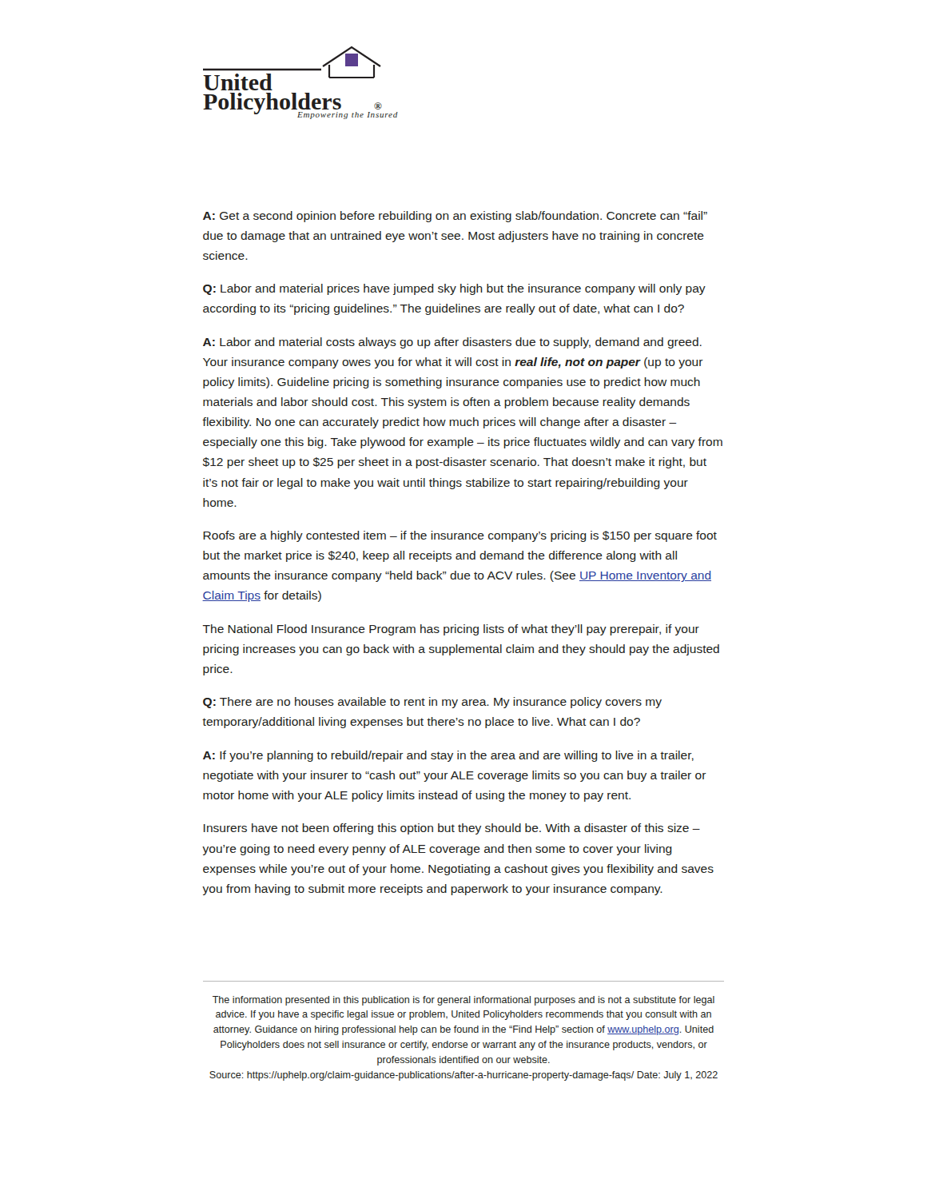United Policyholders ® Empowering the Insured
A: Get a second opinion before rebuilding on an existing slab/foundation. Concrete can “fail” due to damage that an untrained eye won’t see. Most adjusters have no training in concrete science.
Q: Labor and material prices have jumped sky high but the insurance company will only pay according to its “pricing guidelines.” The guidelines are really out of date, what can I do?
A: Labor and material costs always go up after disasters due to supply, demand and greed. Your insurance company owes you for what it will cost in real life, not on paper (up to your policy limits). Guideline pricing is something insurance companies use to predict how much materials and labor should cost. This system is often a problem because reality demands flexibility. No one can accurately predict how much prices will change after a disaster – especially one this big. Take plywood for example – its price fluctuates wildly and can vary from $12 per sheet up to $25 per sheet in a post-disaster scenario. That doesn’t make it right, but it’s not fair or legal to make you wait until things stabilize to start repairing/rebuilding your home.
Roofs are a highly contested item – if the insurance company’s pricing is $150 per square foot but the market price is $240, keep all receipts and demand the difference along with all amounts the insurance company “held back” due to ACV rules. (See UP Home Inventory and Claim Tips for details)
The National Flood Insurance Program has pricing lists of what they’ll pay prerepair, if your pricing increases you can go back with a supplemental claim and they should pay the adjusted price.
Q: There are no houses available to rent in my area. My insurance policy covers my temporary/additional living expenses but there’s no place to live. What can I do?
A: If you’re planning to rebuild/repair and stay in the area and are willing to live in a trailer, negotiate with your insurer to “cash out” your ALE coverage limits so you can buy a trailer or motor home with your ALE policy limits instead of using the money to pay rent.
Insurers have not been offering this option but they should be. With a disaster of this size – you’re going to need every penny of ALE coverage and then some to cover your living expenses while you’re out of your home. Negotiating a cashout gives you flexibility and saves you from having to submit more receipts and paperwork to your insurance company.
The information presented in this publication is for general informational purposes and is not a substitute for legal advice. If you have a specific legal issue or problem, United Policyholders recommends that you consult with an attorney. Guidance on hiring professional help can be found in the “Find Help” section of www.uphelp.org. United Policyholders does not sell insurance or certify, endorse or warrant any of the insurance products, vendors, or professionals identified on our website.
Source: https://uphelp.org/claim-guidance-publications/after-a-hurricane-property-damage-faqs/ Date: July 1, 2022